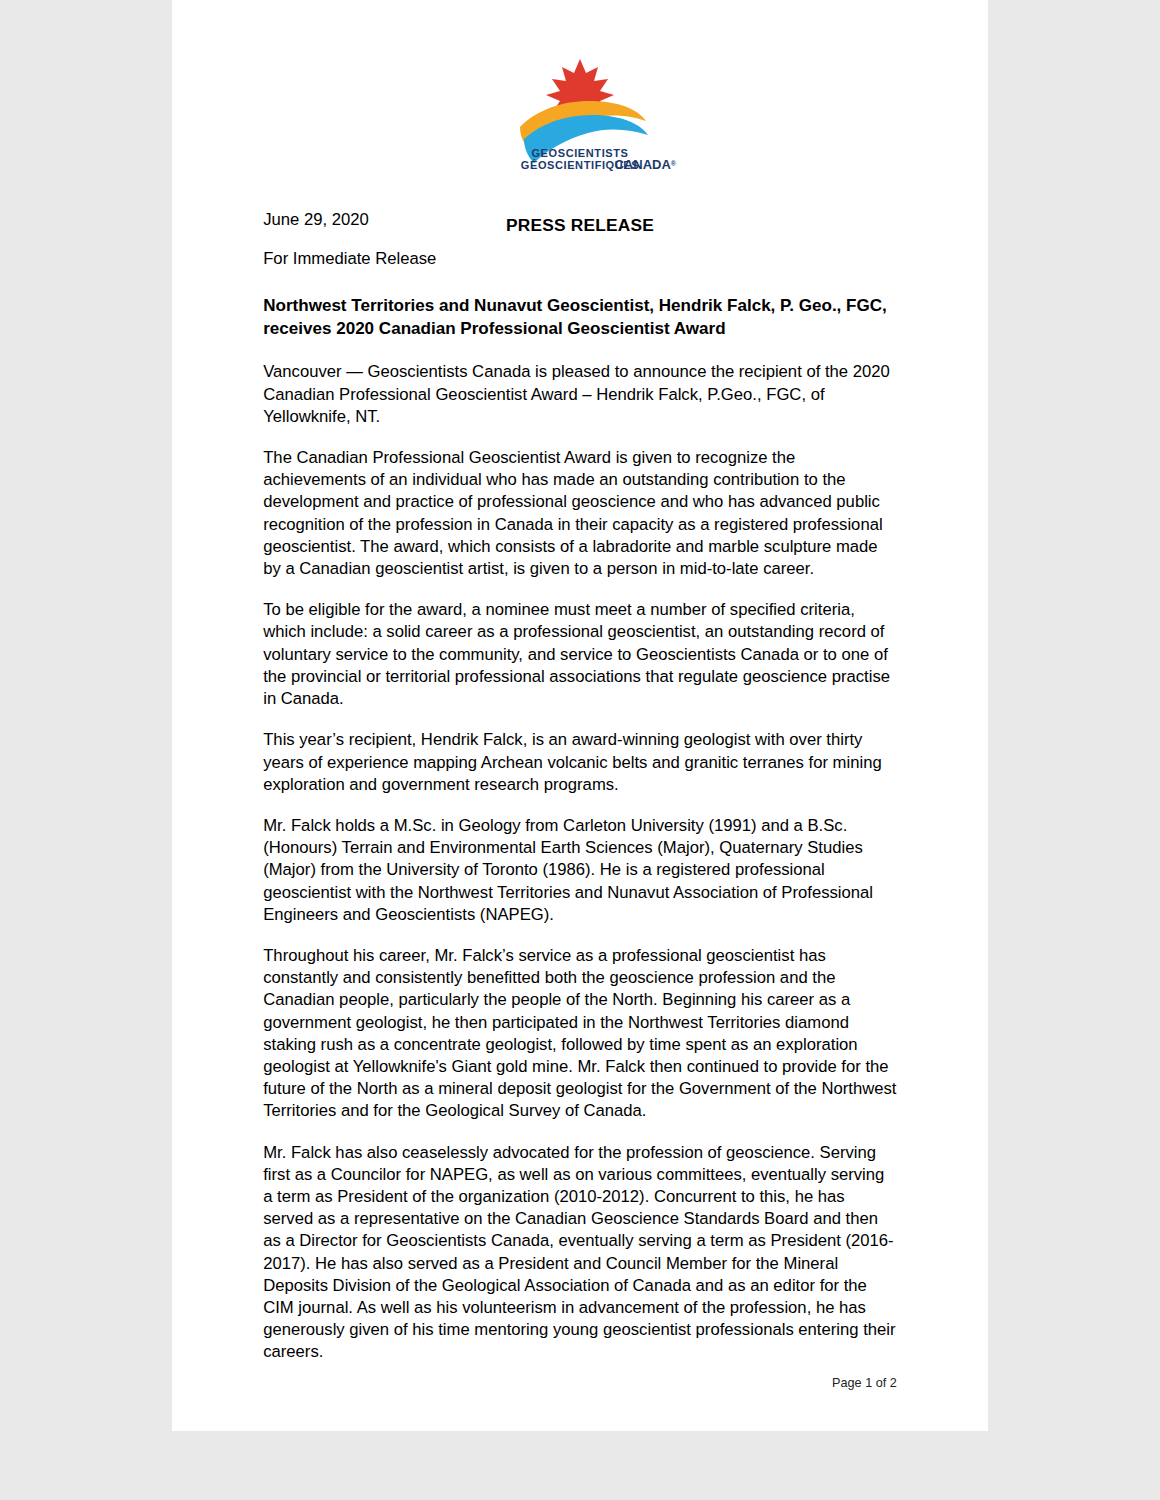GEOSCIENTISTS GÉOSCIENTIFIQUES CANADA®
June 29, 2020
PRESS RELEASE
For Immediate Release
Northwest Territories and Nunavut Geoscientist, Hendrik Falck, P. Geo., FGC, receives 2020 Canadian Professional Geoscientist Award
Vancouver — Geoscientists Canada is pleased to announce the recipient of the 2020 Canadian Professional Geoscientist Award – Hendrik Falck, P.Geo., FGC, of Yellowknife, NT.
The Canadian Professional Geoscientist Award is given to recognize the achievements of an individual who has made an outstanding contribution to the development and practice of professional geoscience and who has advanced public recognition of the profession in Canada in their capacity as a registered professional geoscientist. The award, which consists of a labradorite and marble sculpture made by a Canadian geoscientist artist, is given to a person in mid-to-late career.
To be eligible for the award, a nominee must meet a number of specified criteria, which include: a solid career as a professional geoscientist, an outstanding record of voluntary service to the community, and service to Geoscientists Canada or to one of the provincial or territorial professional associations that regulate geoscience practise in Canada.
This year’s recipient, Hendrik Falck, is an award-winning geologist with over thirty years of experience mapping Archean volcanic belts and granitic terranes for mining exploration and government research programs.
Mr. Falck holds a M.Sc. in Geology from Carleton University (1991) and a B.Sc. (Honours) Terrain and Environmental Earth Sciences (Major), Quaternary Studies (Major) from the University of Toronto (1986). He is a registered professional geoscientist with the Northwest Territories and Nunavut Association of Professional Engineers and Geoscientists (NAPEG).
Throughout his career, Mr. Falck’s service as a professional geoscientist has constantly and consistently benefitted both the geoscience profession and the Canadian people, particularly the people of the North. Beginning his career as a government geologist, he then participated in the Northwest Territories diamond staking rush as a concentrate geologist, followed by time spent as an exploration geologist at Yellowknife's Giant gold mine. Mr. Falck then continued to provide for the future of the North as a mineral deposit geologist for the Government of the Northwest Territories and for the Geological Survey of Canada.
Mr. Falck has also ceaselessly advocated for the profession of geoscience. Serving first as a Councilor for NAPEG, as well as on various committees, eventually serving a term as President of the organization (2010-2012). Concurrent to this, he has served as a representative on the Canadian Geoscience Standards Board and then as a Director for Geoscientists Canada, eventually serving a term as President (2016-2017). He has also served as a President and Council Member for the Mineral Deposits Division of the Geological Association of Canada and as an editor for the CIM journal. As well as his volunteerism in advancement of the profession, he has generously given of his time mentoring young geoscientist professionals entering their careers.
Page 1 of 2